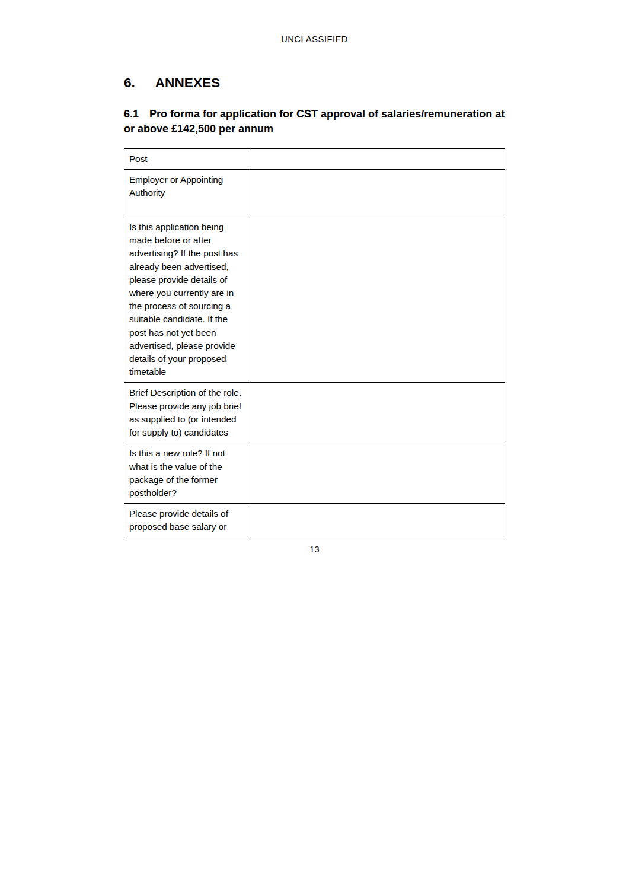UNCLASSIFIED
6. ANNEXES
6.1 Pro forma for application for CST approval of salaries/remuneration at or above £142,500 per annum
| Post | |
| Employer or Appointing Authority | |
| Is this application being made before or after advertising? If the post has already been advertised, please provide details of where you currently are in the process of sourcing a suitable candidate. If the post has not yet been advertised, please provide details of your proposed timetable | |
| Brief Description of the role. Please provide any job brief as supplied to (or intended for supply to) candidates | |
| Is this a new role? If not what is the value of the package of the former postholder? | |
| Please provide details of proposed base salary or | |
13